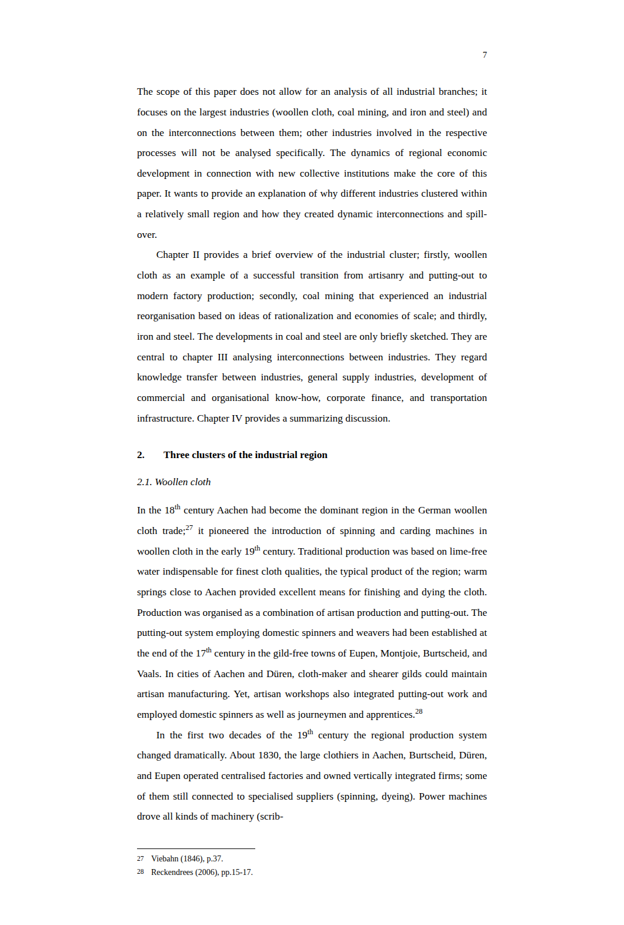7
The scope of this paper does not allow for an analysis of all industrial branches; it focuses on the largest industries (woollen cloth, coal mining, and iron and steel) and on the interconnections between them; other industries involved in the respective processes will not be analysed specifically. The dynamics of regional economic development in connection with new collective institutions make the core of this paper. It wants to provide an explanation of why different industries clustered within a relatively small region and how they created dynamic interconnections and spill-over.
Chapter II provides a brief overview of the industrial cluster; firstly, woollen cloth as an example of a successful transition from artisanry and putting-out to modern factory production; secondly, coal mining that experienced an industrial reorganisation based on ideas of rationalization and economies of scale; and thirdly, iron and steel. The developments in coal and steel are only briefly sketched. They are central to chapter III analysing interconnections between industries. They regard knowledge transfer between industries, general supply industries, development of commercial and organisational know-how, corporate finance, and transportation infrastructure. Chapter IV provides a summarizing discussion.
2. Three clusters of the industrial region
2.1. Woollen cloth
In the 18th century Aachen had become the dominant region in the German woollen cloth trade;27 it pioneered the introduction of spinning and carding machines in woollen cloth in the early 19th century. Traditional production was based on lime-free water indispensable for finest cloth qualities, the typical product of the region; warm springs close to Aachen provided excellent means for finishing and dying the cloth. Production was organised as a combination of artisan production and putting-out. The putting-out system employing domestic spinners and weavers had been established at the end of the 17th century in the gild-free towns of Eupen, Montjoie, Burtscheid, and Vaals. In cities of Aachen and Düren, cloth-maker and shearer gilds could maintain artisan manufacturing. Yet, artisan workshops also integrated putting-out work and employed domestic spinners as well as journeymen and apprentices.28
In the first two decades of the 19th century the regional production system changed dramatically. About 1830, the large clothiers in Aachen, Burtscheid, Düren, and Eupen operated centralised factories and owned vertically integrated firms; some of them still connected to specialised suppliers (spinning, dyeing). Power machines drove all kinds of machinery (scrib-
27 Viebahn (1846), p.37.
28 Reckendrees (2006), pp.15-17.